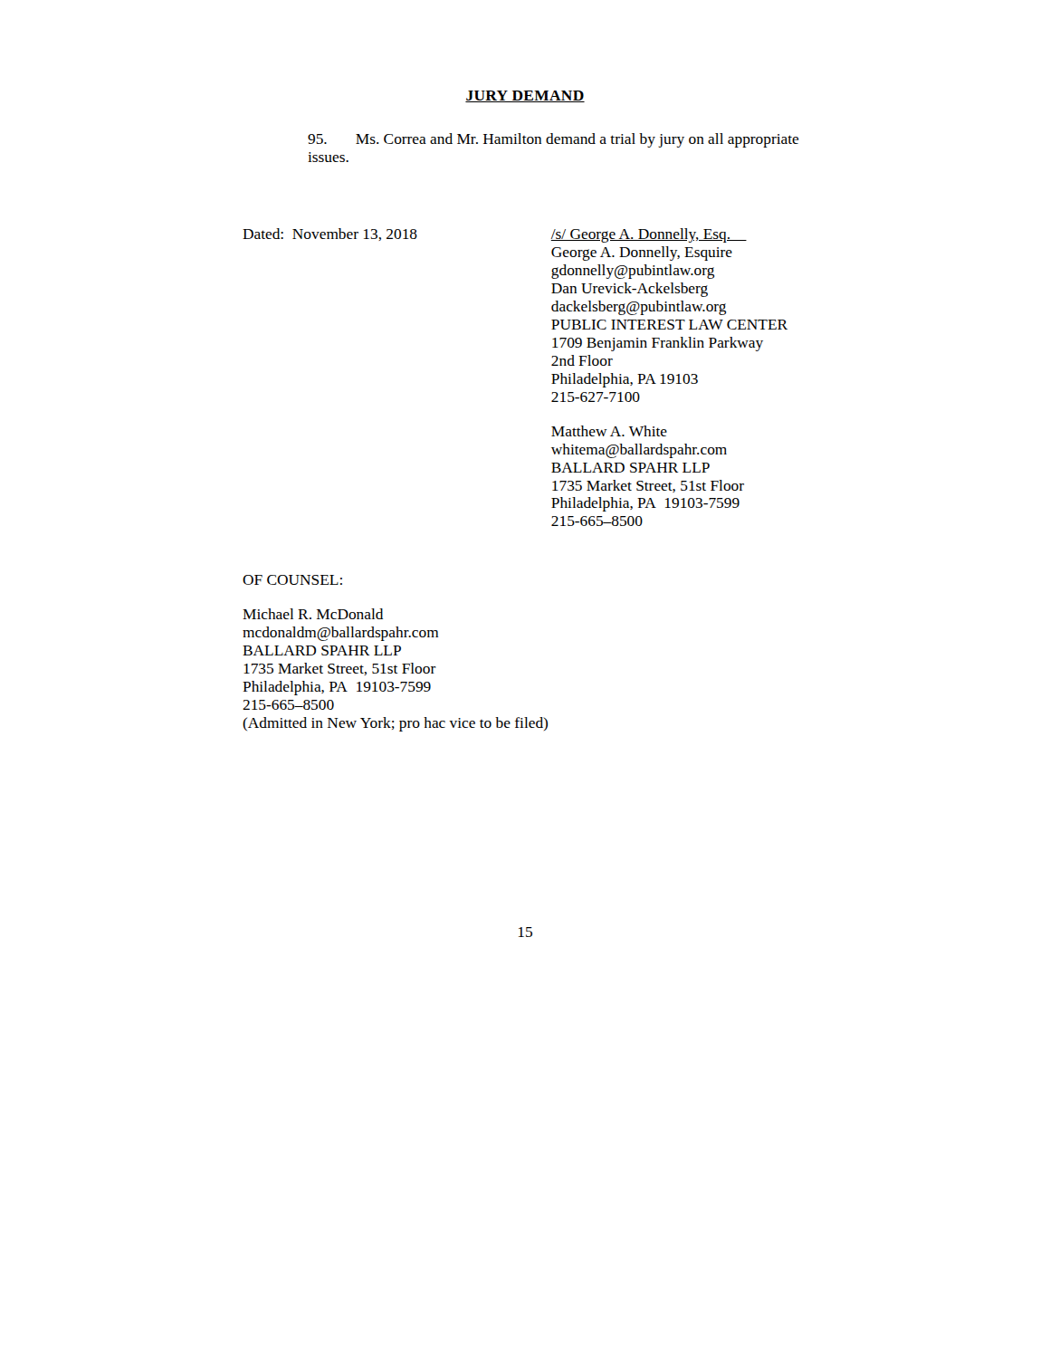JURY DEMAND
95. Ms. Correa and Mr. Hamilton demand a trial by jury on all appropriate issues.
Dated: November 13, 2018
/s/ George A. Donnelly, Esq.
George A. Donnelly, Esquire
gdonnelly@pubintlaw.org
Dan Urevick-Ackelsberg
dackelsberg@pubintlaw.org
PUBLIC INTEREST LAW CENTER
1709 Benjamin Franklin Parkway
2nd Floor
Philadelphia, PA 19103
215-627-7100
Matthew A. White
whitema@ballardspahr.com
BALLARD SPAHR LLP
1735 Market Street, 51st Floor
Philadelphia, PA 19103-7599
215-665–8500
OF COUNSEL:
Michael R. McDonald
mcdonaldm@ballardspahr.com
BALLARD SPAHR LLP
1735 Market Street, 51st Floor
Philadelphia, PA 19103-7599
215-665–8500
(Admitted in New York; pro hac vice to be filed)
15